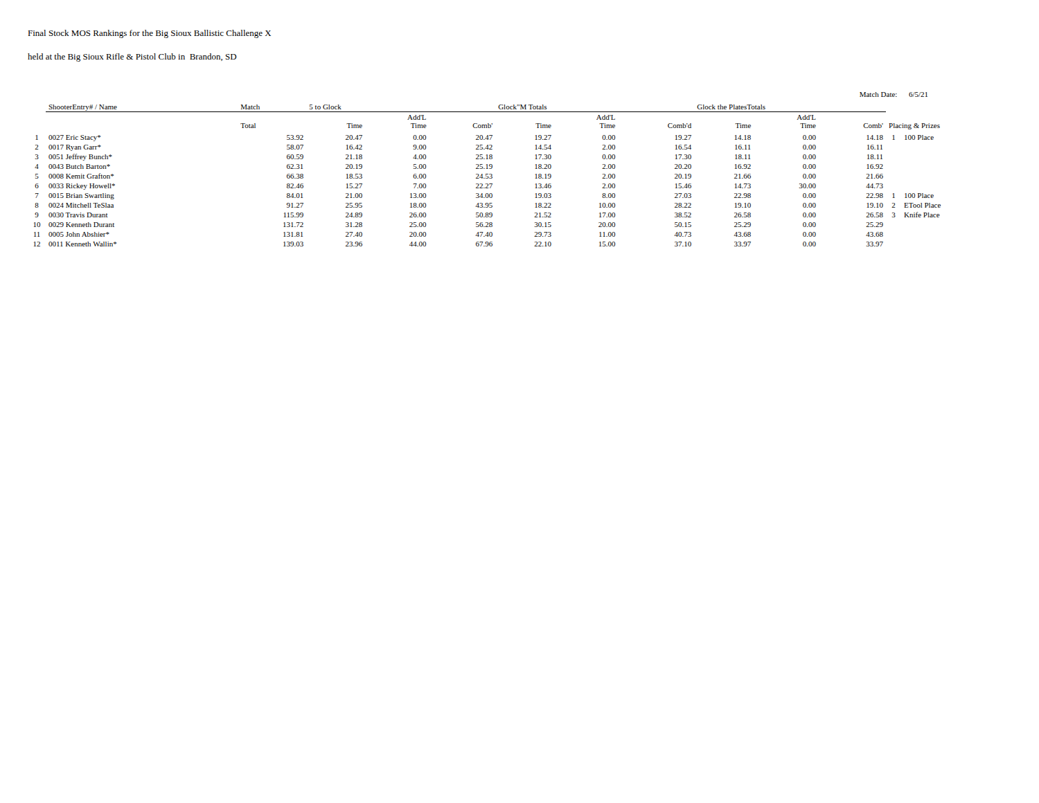Final Stock MOS Rankings for the Big Sioux Ballistic Challenge X
held at the Big Sioux Rifle & Pistol Club in Brandon, SD
Match Date: 6/5/21
| | ShooterEntry# / Name | Match | 5 to Glock | Glock"M Totals | Glock the PlatesTotals | |
| --- | --- | --- | --- | --- | --- | --- |
| | | Total | Time | Add'L Time | Comb' | Time | Add'L Time | Comb'd | Time | Add'L Time | Comb' | Placing & Prizes |
| 1 | 0027 Eric Stacy* | 53.92 | 20.47 | 0.00 | 20.47 | 19.27 | 0.00 | 19.27 | 14.18 | 0.00 | 14.18 | 1 | 100 Place |
| 2 | 0017 Ryan Garr* | 58.07 | 16.42 | 9.00 | 25.42 | 14.54 | 2.00 | 16.54 | 16.11 | 0.00 | 16.11 | | |
| 3 | 0051 Jeffrey Bunch* | 60.59 | 21.18 | 4.00 | 25.18 | 17.30 | 0.00 | 17.30 | 18.11 | 0.00 | 18.11 | | |
| 4 | 0043 Butch Barton* | 62.31 | 20.19 | 5.00 | 25.19 | 18.20 | 2.00 | 20.20 | 16.92 | 0.00 | 16.92 | | |
| 5 | 0008 Kemit Grafton* | 66.38 | 18.53 | 6.00 | 24.53 | 18.19 | 2.00 | 20.19 | 21.66 | 0.00 | 21.66 | | |
| 6 | 0033 Rickey Howell* | 82.46 | 15.27 | 7.00 | 22.27 | 13.46 | 2.00 | 15.46 | 14.73 | 30.00 | 44.73 | | |
| 7 | 0015 Brian Swartling | 84.01 | 21.00 | 13.00 | 34.00 | 19.03 | 8.00 | 27.03 | 22.98 | 0.00 | 22.98 | 1 | 100 Place |
| 8 | 0024 Mitchell TeSlaa | 91.27 | 25.95 | 18.00 | 43.95 | 18.22 | 10.00 | 28.22 | 19.10 | 0.00 | 19.10 | 2 | ETool Place |
| 9 | 0030 Travis Durant | 115.99 | 24.89 | 26.00 | 50.89 | 21.52 | 17.00 | 38.52 | 26.58 | 0.00 | 26.58 | 3 | Knife Place |
| 10 | 0029 Kenneth Durant | 131.72 | 31.28 | 25.00 | 56.28 | 30.15 | 20.00 | 50.15 | 25.29 | 0.00 | 25.29 | | |
| 11 | 0005 John Abshier* | 131.81 | 27.40 | 20.00 | 47.40 | 29.73 | 11.00 | 40.73 | 43.68 | 0.00 | 43.68 | | |
| 12 | 0011 Kenneth Wallin* | 139.03 | 23.96 | 44.00 | 67.96 | 22.10 | 15.00 | 37.10 | 33.97 | 0.00 | 33.97 | | |